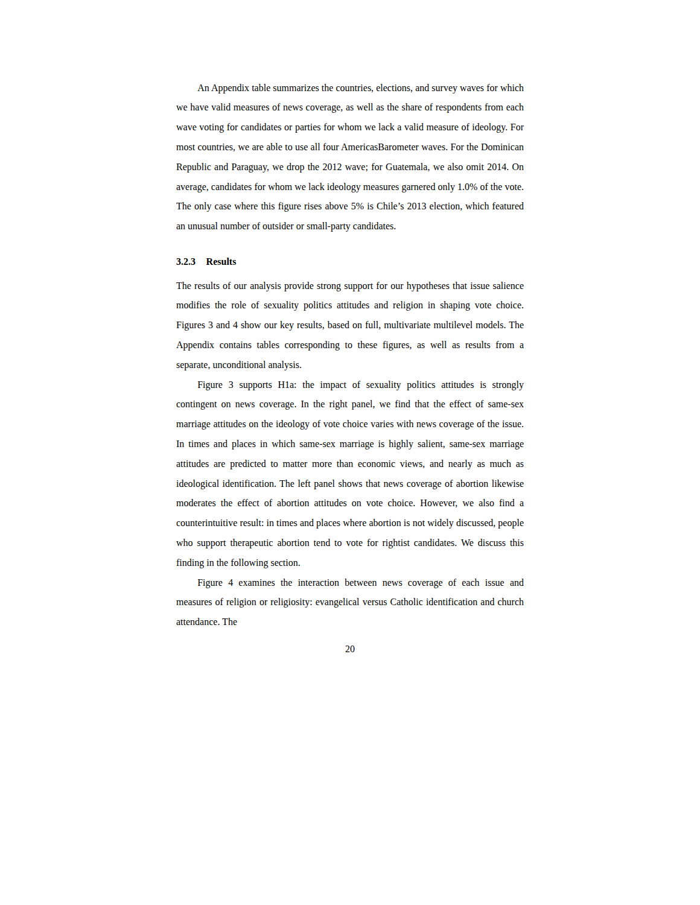An Appendix table summarizes the countries, elections, and survey waves for which we have valid measures of news coverage, as well as the share of respondents from each wave voting for candidates or parties for whom we lack a valid measure of ideology. For most countries, we are able to use all four AmericasBarometer waves. For the Dominican Republic and Paraguay, we drop the 2012 wave; for Guatemala, we also omit 2014. On average, candidates for whom we lack ideology measures garnered only 1.0% of the vote. The only case where this figure rises above 5% is Chile’s 2013 election, which featured an unusual number of outsider or small-party candidates.
3.2.3 Results
The results of our analysis provide strong support for our hypotheses that issue salience modifies the role of sexuality politics attitudes and religion in shaping vote choice. Figures 3 and 4 show our key results, based on full, multivariate multilevel models. The Appendix contains tables corresponding to these figures, as well as results from a separate, unconditional analysis.
Figure 3 supports H1a: the impact of sexuality politics attitudes is strongly contingent on news coverage. In the right panel, we find that the effect of same-sex marriage attitudes on the ideology of vote choice varies with news coverage of the issue. In times and places in which same-sex marriage is highly salient, same-sex marriage attitudes are predicted to matter more than economic views, and nearly as much as ideological identification. The left panel shows that news coverage of abortion likewise moderates the effect of abortion attitudes on vote choice. However, we also find a counterintuitive result: in times and places where abortion is not widely discussed, people who support therapeutic abortion tend to vote for rightist candidates. We discuss this finding in the following section.
Figure 4 examines the interaction between news coverage of each issue and measures of religion or religiosity: evangelical versus Catholic identification and church attendance. The
20